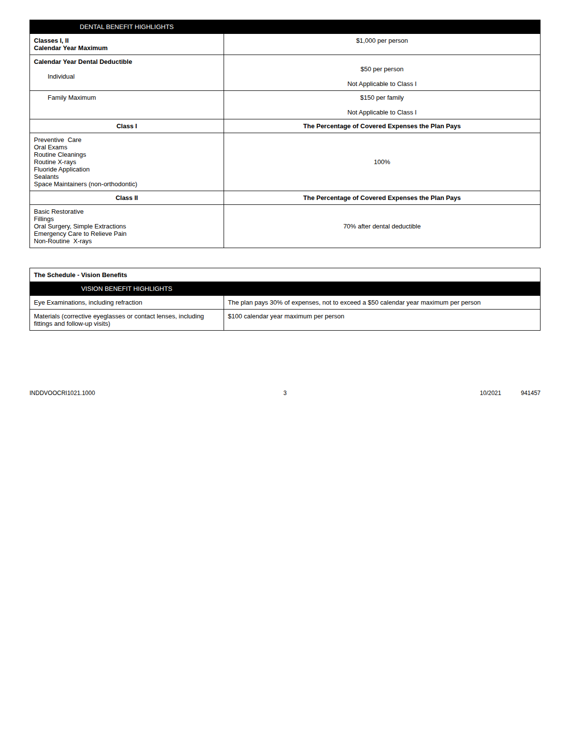| DENTAL BENEFIT HIGHLIGHTS | | |
| Classes I, II Calendar Year Maximum | $1,000 per person |
| Calendar Year Dental Deductible Individual | $50 per person Not Applicable to Class I |
| Family Maximum | $150 per family Not Applicable to Class I |
| Class I | The Percentage of Covered Expenses the Plan Pays |
| Preventive Care Oral Exams Routine Cleanings Routine X-rays Fluoride Application Sealants Space Maintainers (non-orthodontic) | 100% |
| Class II | The Percentage of Covered Expenses the Plan Pays |
| Basic Restorative Fillings Oral Surgery, Simple Extractions Emergency Care to Relieve Pain Non-Routine X-rays | 70% after dental deductible |
| The Schedule - Vision Benefits |
| VISION BENEFIT HIGHLIGHTS | |
| Eye Examinations, including refraction | The plan pays 30% of expenses, not to exceed a $50 calendar year maximum per person |
| Materials (corrective eyeglasses or contact lenses, including fittings and follow-up visits) | $100 calendar year maximum per person |
INDDVOOCRI1021.1000
3
10/2021941457